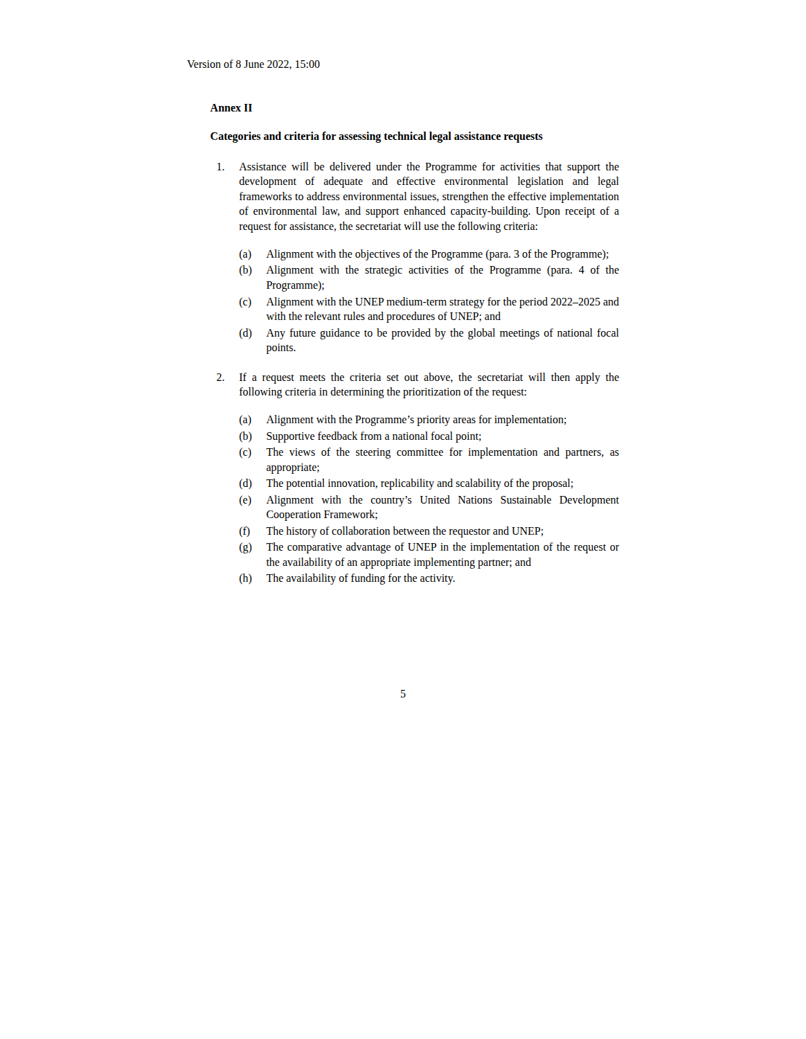Version of 8 June 2022, 15:00
Annex II
Categories and criteria for assessing technical legal assistance requests
Assistance will be delivered under the Programme for activities that support the development of adequate and effective environmental legislation and legal frameworks to address environmental issues, strengthen the effective implementation of environmental law, and support enhanced capacity-building. Upon receipt of a request for assistance, the secretariat will use the following criteria:
Alignment with the objectives of the Programme (para. 3 of the Programme);
Alignment with the strategic activities of the Programme (para. 4 of the Programme);
Alignment with the UNEP medium-term strategy for the period 2022–2025 and with the relevant rules and procedures of UNEP; and
Any future guidance to be provided by the global meetings of national focal points.
If a request meets the criteria set out above, the secretariat will then apply the following criteria in determining the prioritization of the request:
Alignment with the Programme’s priority areas for implementation;
Supportive feedback from a national focal point;
The views of the steering committee for implementation and partners, as appropriate;
The potential innovation, replicability and scalability of the proposal;
Alignment with the country’s United Nations Sustainable Development Cooperation Framework;
The history of collaboration between the requestor and UNEP;
The comparative advantage of UNEP in the implementation of the request or the availability of an appropriate implementing partner; and
The availability of funding for the activity.
5